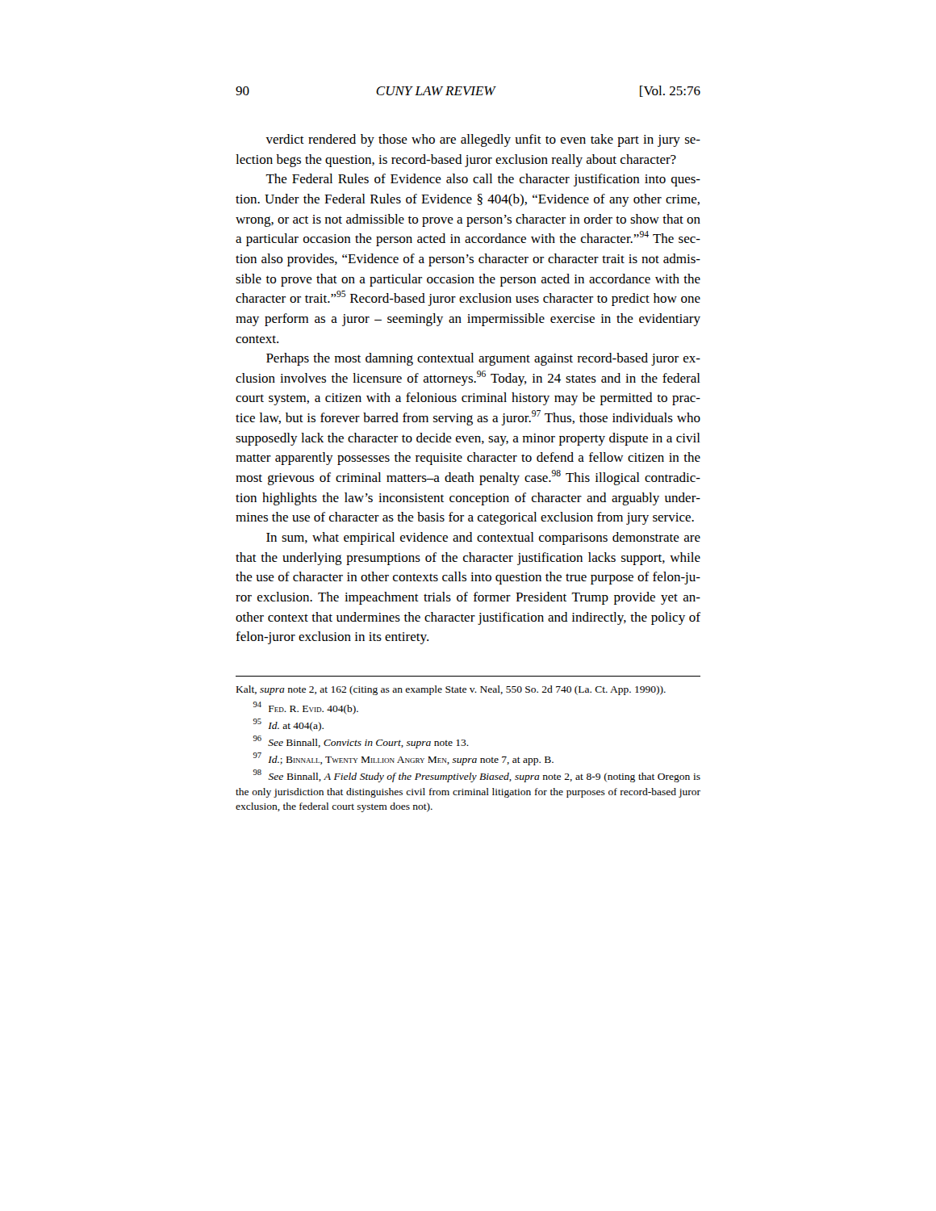90
CUNY LAW REVIEW
[Vol. 25:76
verdict rendered by those who are allegedly unfit to even take part in jury selection begs the question, is record-based juror exclusion really about character?
The Federal Rules of Evidence also call the character justification into question. Under the Federal Rules of Evidence § 404(b), “Evidence of any other crime, wrong, or act is not admissible to prove a person’s character in order to show that on a particular occasion the person acted in accordance with the character.”94 The section also provides, “Evidence of a person’s character or character trait is not admissible to prove that on a particular occasion the person acted in accordance with the character or trait.”95 Record-based juror exclusion uses character to predict how one may perform as a juror – seemingly an impermissible exercise in the evidentiary context.
Perhaps the most damning contextual argument against record-based juror exclusion involves the licensure of attorneys.96 Today, in 24 states and in the federal court system, a citizen with a felonious criminal history may be permitted to practice law, but is forever barred from serving as a juror.97 Thus, those individuals who supposedly lack the character to decide even, say, a minor property dispute in a civil matter apparently possesses the requisite character to defend a fellow citizen in the most grievous of criminal matters–a death penalty case.98 This illogical contradiction highlights the law’s inconsistent conception of character and arguably undermines the use of character as the basis for a categorical exclusion from jury service.
In sum, what empirical evidence and contextual comparisons demonstrate are that the underlying presumptions of the character justification lacks support, while the use of character in other contexts calls into question the true purpose of felon-juror exclusion. The impeachment trials of former President Trump provide yet another context that undermines the character justification and indirectly, the policy of felon-juror exclusion in its entirety.
Kalt, supra note 2, at 162 (citing as an example State v. Neal, 550 So. 2d 740 (La. Ct. App. 1990)).
94 Fed. R. Evid. 404(b).
95 Id. at 404(a).
96 See Binnall, Convicts in Court, supra note 13.
97 Id.; Binnall, Twenty Million Angry Men, supra note 7, at app. B.
98 See Binnall, A Field Study of the Presumptively Biased, supra note 2, at 8-9 (noting that Oregon is the only jurisdiction that distinguishes civil from criminal litigation for the purposes of record-based juror exclusion, the federal court system does not).